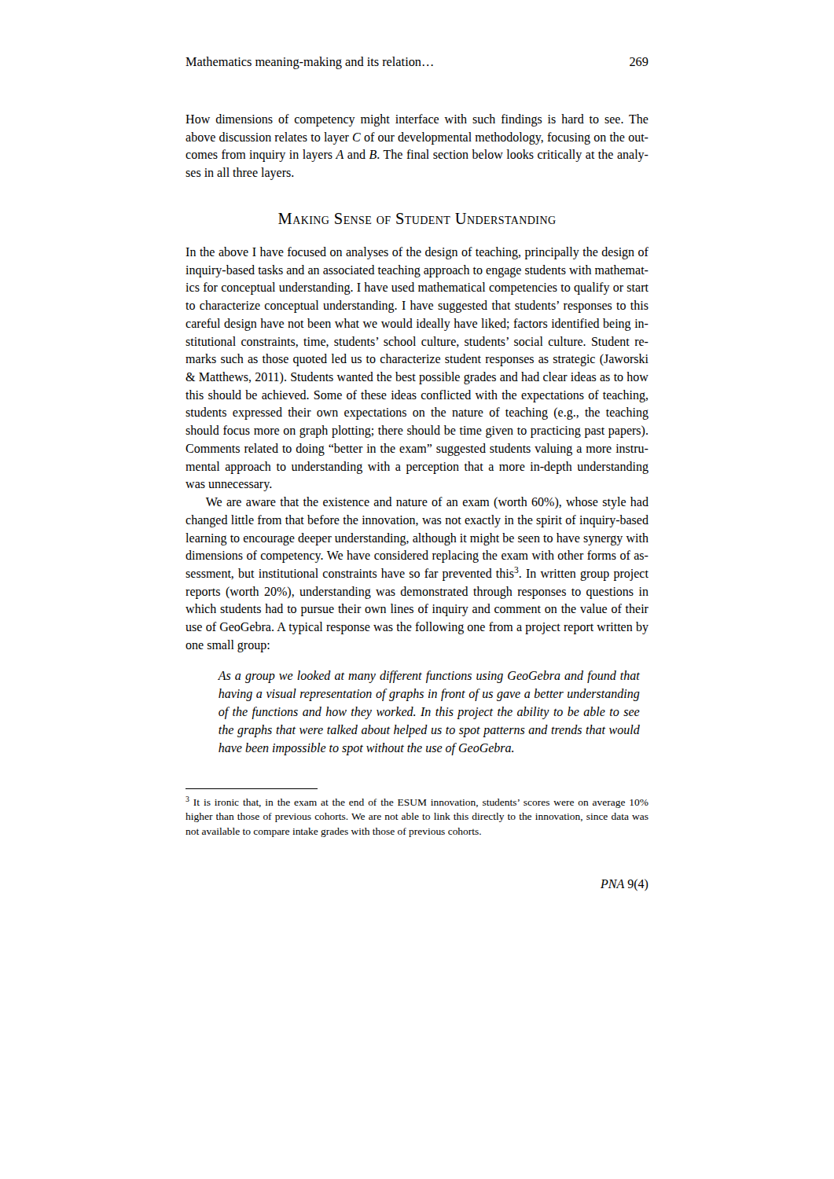Mathematics meaning-making and its relation… 269
How dimensions of competency might interface with such findings is hard to see. The above discussion relates to layer C of our developmental methodology, focusing on the outcomes from inquiry in layers A and B. The final section below looks critically at the analyses in all three layers.
Making Sense of Student Understanding
In the above I have focused on analyses of the design of teaching, principally the design of inquiry-based tasks and an associated teaching approach to engage students with mathematics for conceptual understanding. I have used mathematical competencies to qualify or start to characterize conceptual understanding. I have suggested that students’ responses to this careful design have not been what we would ideally have liked; factors identified being institutional constraints, time, students’ school culture, students’ social culture. Student remarks such as those quoted led us to characterize student responses as strategic (Jaworski & Matthews, 2011). Students wanted the best possible grades and had clear ideas as to how this should be achieved. Some of these ideas conflicted with the expectations of teaching, students expressed their own expectations on the nature of teaching (e.g., the teaching should focus more on graph plotting; there should be time given to practicing past papers). Comments related to doing “better in the exam” suggested students valuing a more instrumental approach to understanding with a perception that a more in-depth understanding was unnecessary.
We are aware that the existence and nature of an exam (worth 60%), whose style had changed little from that before the innovation, was not exactly in the spirit of inquiry-based learning to encourage deeper understanding, although it might be seen to have synergy with dimensions of competency. We have considered replacing the exam with other forms of assessment, but institutional constraints have so far prevented this3. In written group project reports (worth 20%), understanding was demonstrated through responses to questions in which students had to pursue their own lines of inquiry and comment on the value of their use of GeoGebra. A typical response was the following one from a project report written by one small group:
As a group we looked at many different functions using GeoGebra and found that having a visual representation of graphs in front of us gave a better understanding of the functions and how they worked. In this project the ability to be able to see the graphs that were talked about helped us to spot patterns and trends that would have been impossible to spot without the use of GeoGebra.
3 It is ironic that, in the exam at the end of the ESUM innovation, students’ scores were on average 10% higher than those of previous cohorts. We are not able to link this directly to the innovation, since data was not available to compare intake grades with those of previous cohorts.
PNA 9(4)